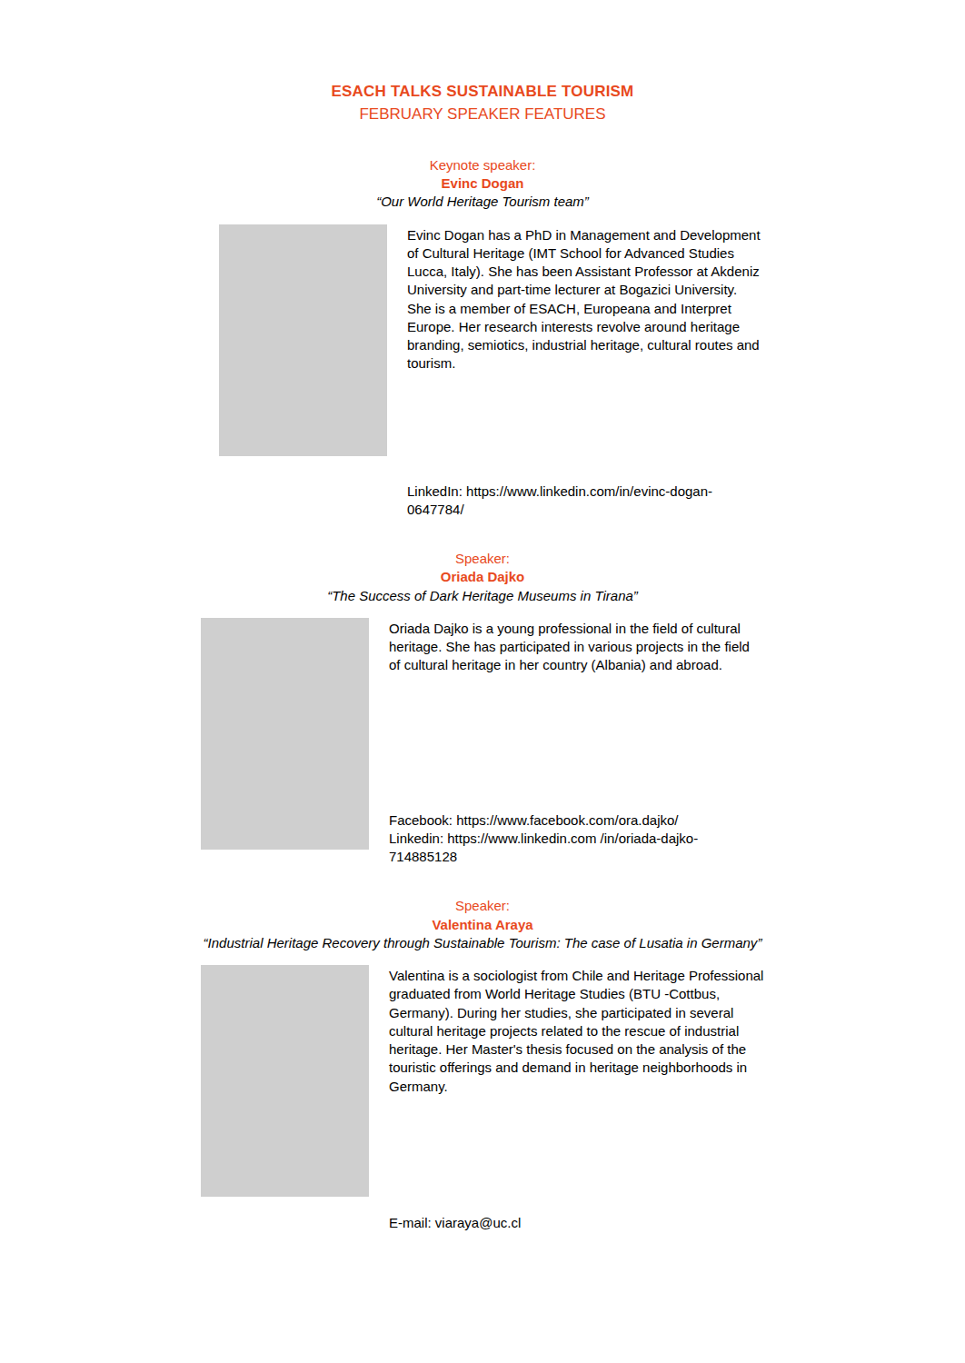ESACH TALKS SUSTAINABLE TOURISM
FEBRUARY SPEAKER FEATURES
Keynote speaker:
Evinc Dogan
“Our World Heritage Tourism team”
Evinc Dogan has a PhD in Management and Development of Cultural Heritage (IMT School for Advanced Studies Lucca, Italy). She has been Assistant Professor at Akdeniz University and part-time lecturer at Bogazici University. She is a member of ESACH, Europeana and Interpret Europe. Her research interests revolve around heritage branding, semiotics, industrial heritage, cultural routes and tourism.
LinkedIn: https://www.linkedin.com/in/evinc-dogan-0647784/
Speaker:
Oriada Dajko
“The Success of Dark Heritage Museums in Tirana”
Oriada Dajko is a young professional in the field of cultural heritage. She has participated in various projects in the field of cultural heritage in her country (Albania) and abroad.
Facebook: https://www.facebook.com/ora.dajko/
Linkedin: https://www.linkedin.com /in/oriada-dajko-714885128
Speaker:
Valentina Araya
“Industrial Heritage Recovery through Sustainable Tourism: The case of Lusatia in Germany”
Valentina is a sociologist from Chile and Heritage Professional graduated from World Heritage Studies (BTU -Cottbus, Germany). During her studies, she participated in several cultural heritage projects related to the rescue of industrial heritage. Her Master's thesis focused on the analysis of the touristic offerings and demand in heritage neighborhoods in Germany.
E-mail: viaraya@uc.cl